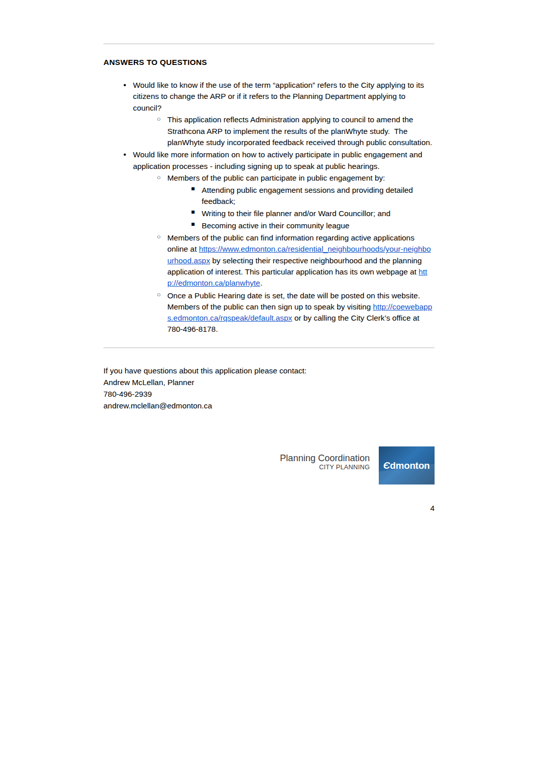ANSWERS TO QUESTIONS
Would like to know if the use of the term “application” refers to the City applying to its citizens to change the ARP or if it refers to the Planning Department applying to council?
This application reflects Administration applying to council to amend the Strathcona ARP to implement the results of the planWhyte study. The planWhyte study incorporated feedback received through public consultation.
Would like more information on how to actively participate in public engagement and application processes - including signing up to speak at public hearings.
Members of the public can participate in public engagement by:
Attending public engagement sessions and providing detailed feedback;
Writing to their file planner and/or Ward Councillor; and
Becoming active in their community league
Members of the public can find information regarding active applications online at https://www.edmonton.ca/residential_neighbourhoods/your-neighbourhood.aspx by selecting their respective neighbourhood and the planning application of interest. This particular application has its own webpage at http://edmonton.ca/planwhyte.
Once a Public Hearing date is set, the date will be posted on this website. Members of the public can then sign up to speak by visiting http://coewebapps.edmonton.ca/rqspeak/default.aspx or by calling the City Clerk’s office at 780-496-8178.
If you have questions about this application please contact:
Andrew McLellan, Planner
780-496-2939
andrew.mclellan@edmonton.ca
Planning Coordination
CITY PLANNING
Єdmonton
4